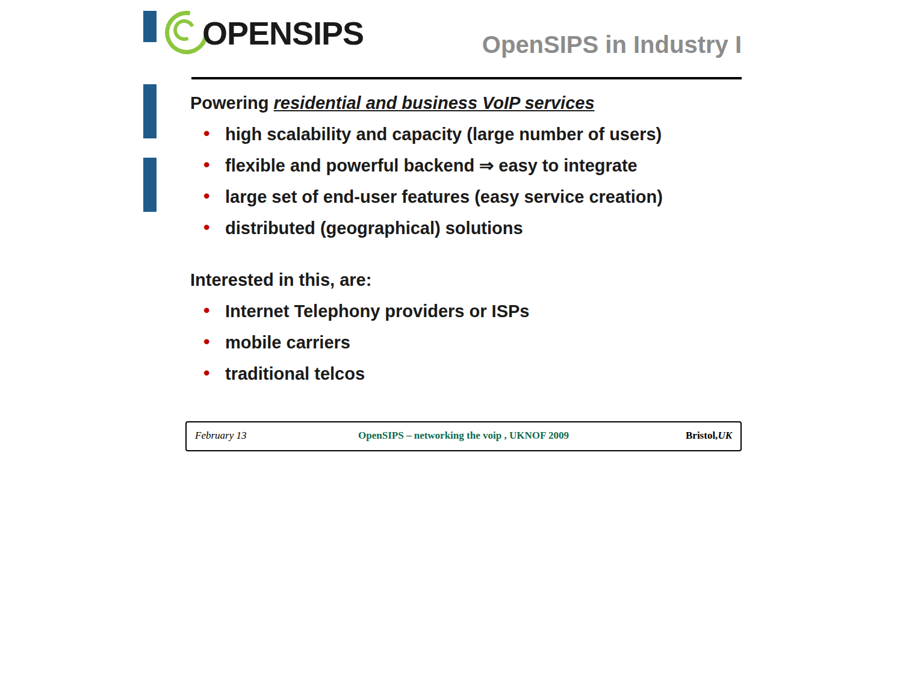OPENSIPS
OpenSIPS in Industry I
Powering residential and business VoIP services
high scalability and capacity (large number of users)
flexible and powerful backend ⇒ easy to integrate
large set of end-user features (easy service creation)
distributed (geographical) solutions
Interested in this, are:
Internet Telephony providers or ISPs
mobile carriers
traditional telcos
February 13
OpenSIPS – networking the voip , UKNOF 2009
Bristol,UK